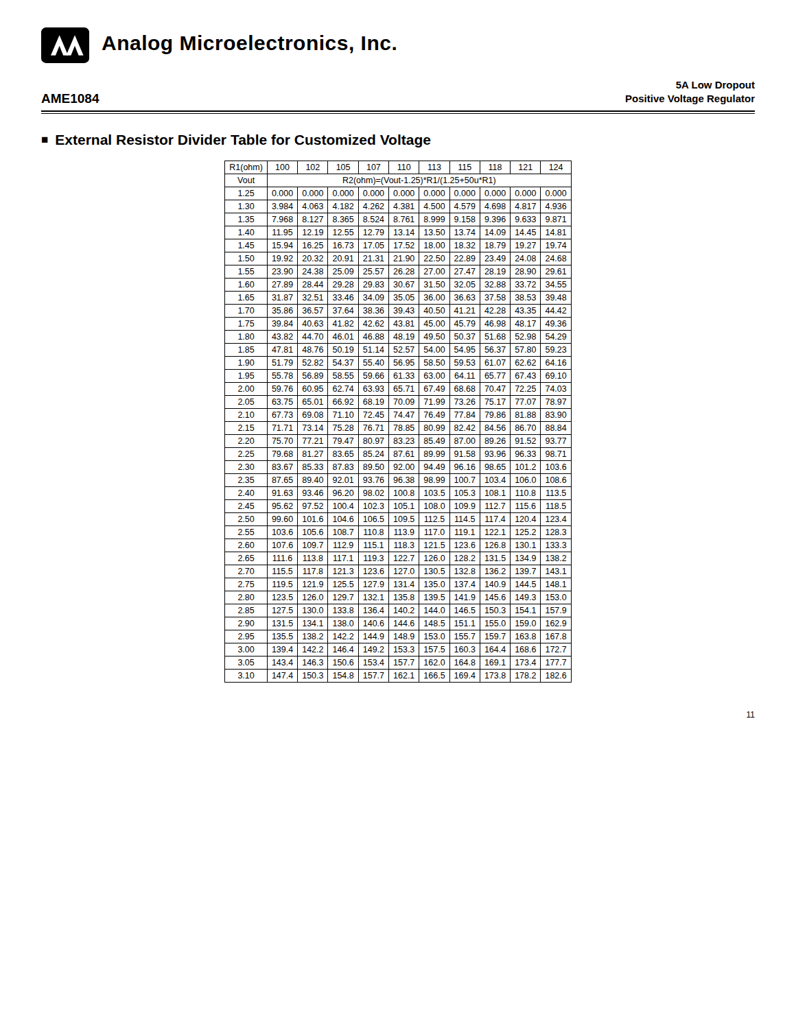Analog Microelectronics, Inc.
AME1084
5A Low Dropout
Positive Voltage Regulator
External Resistor Divider Table for Customized Voltage
| R1(ohm) | 100 | 102 | 105 | 107 | 110 | 113 | 115 | 118 | 121 | 124 |
| --- | --- | --- | --- | --- | --- | --- | --- | --- | --- | --- |
| Vout | R2(ohm)=(Vout-1.25)*R1/(1.25+50u*R1) |
| 1.25 | 0.000 | 0.000 | 0.000 | 0.000 | 0.000 | 0.000 | 0.000 | 0.000 | 0.000 | 0.000 |
| 1.30 | 3.984 | 4.063 | 4.182 | 4.262 | 4.381 | 4.500 | 4.579 | 4.698 | 4.817 | 4.936 |
| 1.35 | 7.968 | 8.127 | 8.365 | 8.524 | 8.761 | 8.999 | 9.158 | 9.396 | 9.633 | 9.871 |
| 1.40 | 11.95 | 12.19 | 12.55 | 12.79 | 13.14 | 13.50 | 13.74 | 14.09 | 14.45 | 14.81 |
| 1.45 | 15.94 | 16.25 | 16.73 | 17.05 | 17.52 | 18.00 | 18.32 | 18.79 | 19.27 | 19.74 |
| 1.50 | 19.92 | 20.32 | 20.91 | 21.31 | 21.90 | 22.50 | 22.89 | 23.49 | 24.08 | 24.68 |
| 1.55 | 23.90 | 24.38 | 25.09 | 25.57 | 26.28 | 27.00 | 27.47 | 28.19 | 28.90 | 29.61 |
| 1.60 | 27.89 | 28.44 | 29.28 | 29.83 | 30.67 | 31.50 | 32.05 | 32.88 | 33.72 | 34.55 |
| 1.65 | 31.87 | 32.51 | 33.46 | 34.09 | 35.05 | 36.00 | 36.63 | 37.58 | 38.53 | 39.48 |
| 1.70 | 35.86 | 36.57 | 37.64 | 38.36 | 39.43 | 40.50 | 41.21 | 42.28 | 43.35 | 44.42 |
| 1.75 | 39.84 | 40.63 | 41.82 | 42.62 | 43.81 | 45.00 | 45.79 | 46.98 | 48.17 | 49.36 |
| 1.80 | 43.82 | 44.70 | 46.01 | 46.88 | 48.19 | 49.50 | 50.37 | 51.68 | 52.98 | 54.29 |
| 1.85 | 47.81 | 48.76 | 50.19 | 51.14 | 52.57 | 54.00 | 54.95 | 56.37 | 57.80 | 59.23 |
| 1.90 | 51.79 | 52.82 | 54.37 | 55.40 | 56.95 | 58.50 | 59.53 | 61.07 | 62.62 | 64.16 |
| 1.95 | 55.78 | 56.89 | 58.55 | 59.66 | 61.33 | 63.00 | 64.11 | 65.77 | 67.43 | 69.10 |
| 2.00 | 59.76 | 60.95 | 62.74 | 63.93 | 65.71 | 67.49 | 68.68 | 70.47 | 72.25 | 74.03 |
| 2.05 | 63.75 | 65.01 | 66.92 | 68.19 | 70.09 | 71.99 | 73.26 | 75.17 | 77.07 | 78.97 |
| 2.10 | 67.73 | 69.08 | 71.10 | 72.45 | 74.47 | 76.49 | 77.84 | 79.86 | 81.88 | 83.90 |
| 2.15 | 71.71 | 73.14 | 75.28 | 76.71 | 78.85 | 80.99 | 82.42 | 84.56 | 86.70 | 88.84 |
| 2.20 | 75.70 | 77.21 | 79.47 | 80.97 | 83.23 | 85.49 | 87.00 | 89.26 | 91.52 | 93.77 |
| 2.25 | 79.68 | 81.27 | 83.65 | 85.24 | 87.61 | 89.99 | 91.58 | 93.96 | 96.33 | 98.71 |
| 2.30 | 83.67 | 85.33 | 87.83 | 89.50 | 92.00 | 94.49 | 96.16 | 98.65 | 101.2 | 103.6 |
| 2.35 | 87.65 | 89.40 | 92.01 | 93.76 | 96.38 | 98.99 | 100.7 | 103.4 | 106.0 | 108.6 |
| 2.40 | 91.63 | 93.46 | 96.20 | 98.02 | 100.8 | 103.5 | 105.3 | 108.1 | 110.8 | 113.5 |
| 2.45 | 95.62 | 97.52 | 100.4 | 102.3 | 105.1 | 108.0 | 109.9 | 112.7 | 115.6 | 118.5 |
| 2.50 | 99.60 | 101.6 | 104.6 | 106.5 | 109.5 | 112.5 | 114.5 | 117.4 | 120.4 | 123.4 |
| 2.55 | 103.6 | 105.6 | 108.7 | 110.8 | 113.9 | 117.0 | 119.1 | 122.1 | 125.2 | 128.3 |
| 2.60 | 107.6 | 109.7 | 112.9 | 115.1 | 118.3 | 121.5 | 123.6 | 126.8 | 130.1 | 133.3 |
| 2.65 | 111.6 | 113.8 | 117.1 | 119.3 | 122.7 | 126.0 | 128.2 | 131.5 | 134.9 | 138.2 |
| 2.70 | 115.5 | 117.8 | 121.3 | 123.6 | 127.0 | 130.5 | 132.8 | 136.2 | 139.7 | 143.1 |
| 2.75 | 119.5 | 121.9 | 125.5 | 127.9 | 131.4 | 135.0 | 137.4 | 140.9 | 144.5 | 148.1 |
| 2.80 | 123.5 | 126.0 | 129.7 | 132.1 | 135.8 | 139.5 | 141.9 | 145.6 | 149.3 | 153.0 |
| 2.85 | 127.5 | 130.0 | 133.8 | 136.4 | 140.2 | 144.0 | 146.5 | 150.3 | 154.1 | 157.9 |
| 2.90 | 131.5 | 134.1 | 138.0 | 140.6 | 144.6 | 148.5 | 151.1 | 155.0 | 159.0 | 162.9 |
| 2.95 | 135.5 | 138.2 | 142.2 | 144.9 | 148.9 | 153.0 | 155.7 | 159.7 | 163.8 | 167.8 |
| 3.00 | 139.4 | 142.2 | 146.4 | 149.2 | 153.3 | 157.5 | 160.3 | 164.4 | 168.6 | 172.7 |
| 3.05 | 143.4 | 146.3 | 150.6 | 153.4 | 157.7 | 162.0 | 164.8 | 169.1 | 173.4 | 177.7 |
| 3.10 | 147.4 | 150.3 | 154.8 | 157.7 | 162.1 | 166.5 | 169.4 | 173.8 | 178.2 | 182.6 |
11